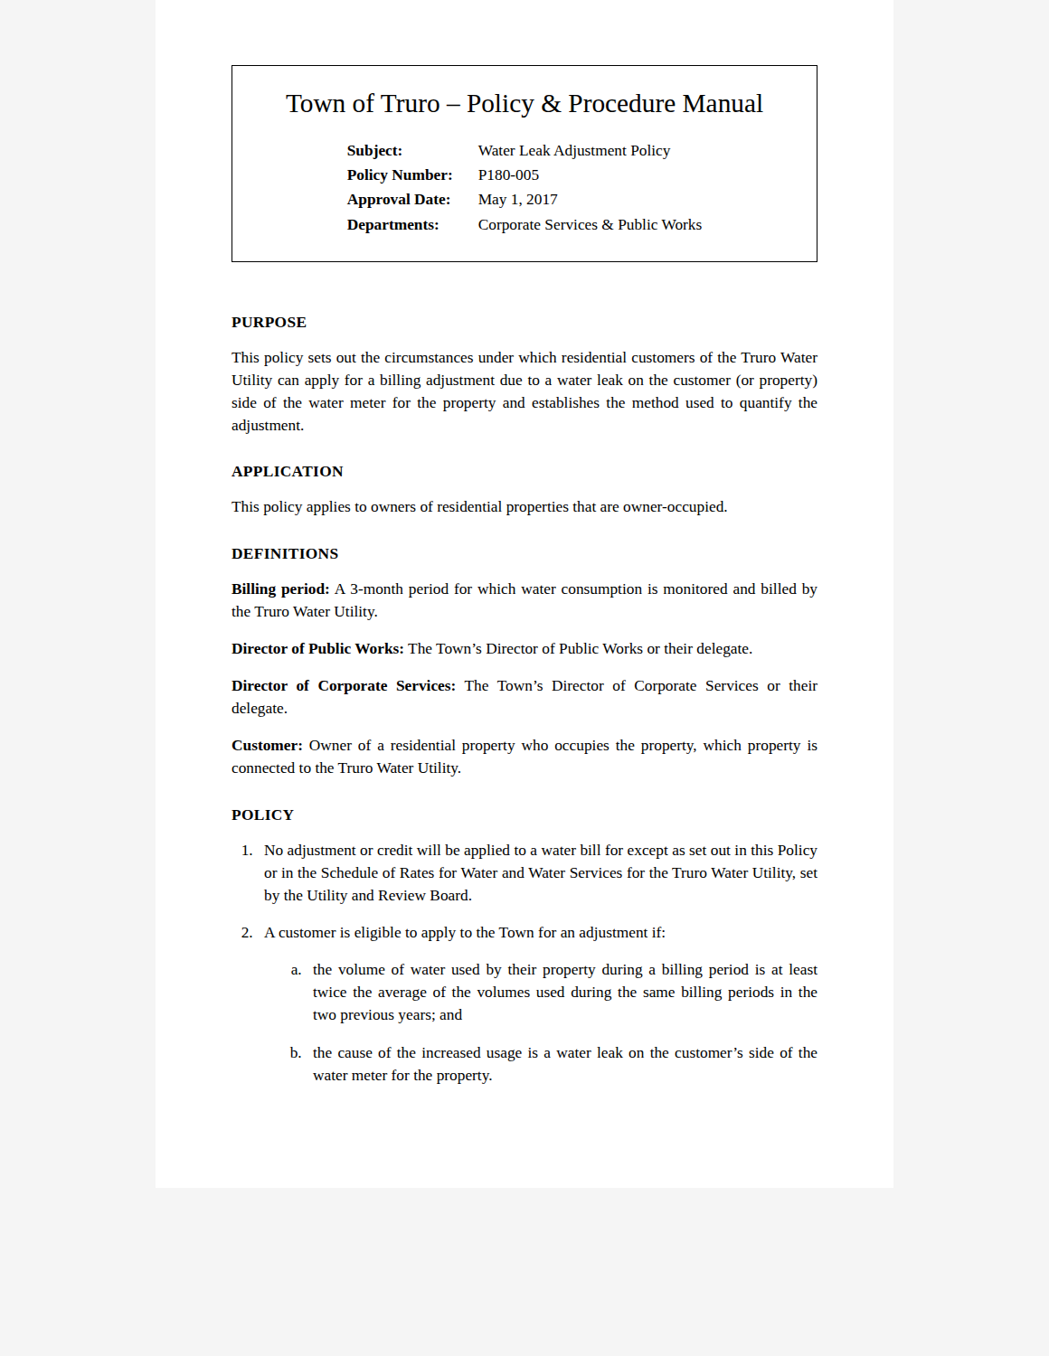Town of Truro – Policy & Procedure Manual
| Subject: | Water Leak Adjustment Policy |
| Policy Number: | P180-005 |
| Approval Date: | May 1, 2017 |
| Departments: | Corporate Services & Public Works |
PURPOSE
This policy sets out the circumstances under which residential customers of the Truro Water Utility can apply for a billing adjustment due to a water leak on the customer (or property) side of the water meter for the property and establishes the method used to quantify the adjustment.
APPLICATION
This policy applies to owners of residential properties that are owner-occupied.
DEFINITIONS
Billing period: A 3-month period for which water consumption is monitored and billed by the Truro Water Utility.
Director of Public Works: The Town’s Director of Public Works or their delegate.
Director of Corporate Services: The Town’s Director of Corporate Services or their delegate.
Customer: Owner of a residential property who occupies the property, which property is connected to the Truro Water Utility.
POLICY
No adjustment or credit will be applied to a water bill for except as set out in this Policy or in the Schedule of Rates for Water and Water Services for the Truro Water Utility, set by the Utility and Review Board.
A customer is eligible to apply to the Town for an adjustment if:
the volume of water used by their property during a billing period is at least twice the average of the volumes used during the same billing periods in the two previous years; and
the cause of the increased usage is a water leak on the customer’s side of the water meter for the property.